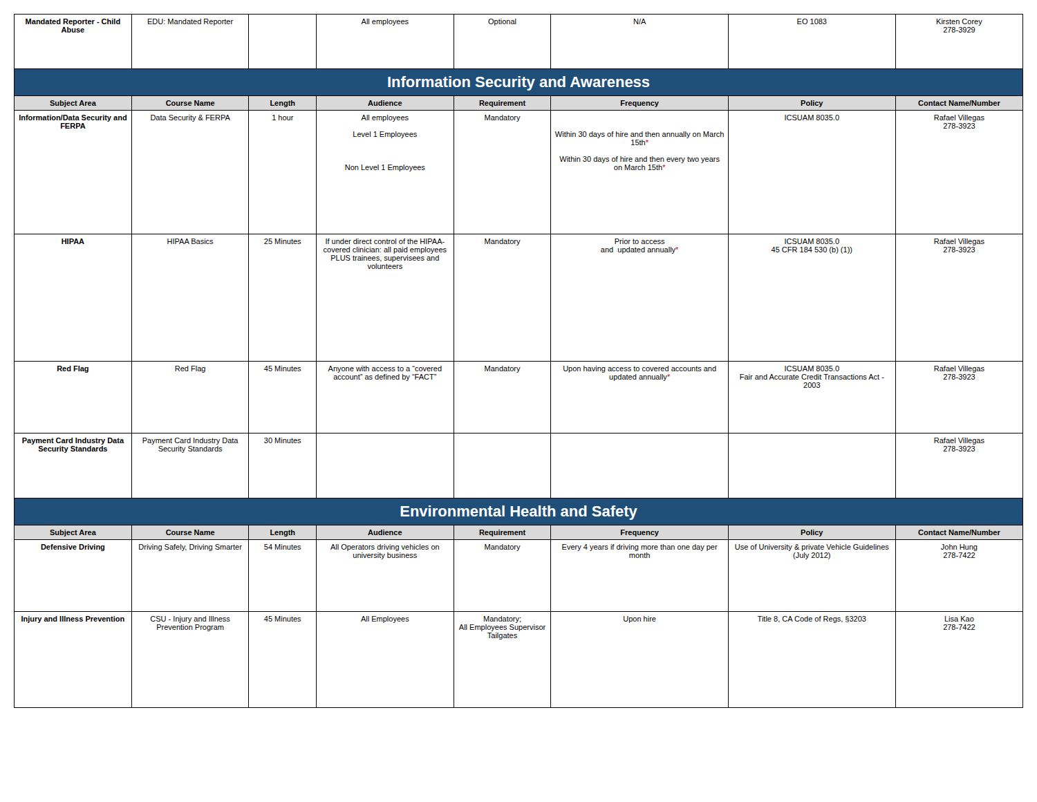| Mandated Reporter - Child Abuse | EDU: Mandated Reporter | | All employees | Optional | N/A | EO 1083 | Kirsten Corey 278-3929 |
| Information Security and Awareness |
| Subject Area | Course Name | Length | Audience | Requirement | Frequency | Policy | Contact Name/Number |
| Information/Data Security and FERPA | Data Security & FERPA | 1 hour | All employees Level 1 Employees Non Level 1 Employees | Mandatory | Within 30 days of hire and then annually on March 15th * Within 30 days of hire and then every two years on March 15th * | ICSUAM 8035.0 | Rafael Villegas 278-3923 |
| HIPAA | HIPAA Basics | 25 Minutes | If under direct control of the HIPAA-covered clinician: all paid employees PLUS trainees, supervisees and volunteers | Mandatory | Prior to access and updated annually * | ICSUAM 8035.0 45 CFR 184 530 (b) (1)) | Rafael Villegas 278-3923 |
| Red Flag | Red Flag | 45 Minutes | Anyone with access to a “covered account” as defined by “FACT” | Mandatory | Upon having access to covered accounts and updated annually * | ICSUAM 8035.0 Fair and Accurate Credit Transactions Act - 2003 | Rafael Villegas 278-3923 |
| Payment Card Industry Data Security Standards | Payment Card Industry Data Security Standards | 30 Minutes | | | | | Rafael Villegas 278-3923 |
| Environmental Health and Safety |
| Subject Area | Course Name | Length | Audience | Requirement | Frequency | Policy | Contact Name/Number |
| Defensive Driving | Driving Safely, Driving Smarter | 54 Minutes | All Operators driving vehicles on university business | Mandatory | Every 4 years if driving more than one day per month | Use of University & private Vehicle Guidelines (July 2012) | John Hung 278-7422 |
| Injury and Illness Prevention | CSU - Injury and Illness Prevention Program | 45 Minutes | All Employees | Mandatory; All Employees Supervisor Tailgates | Upon hire | Title 8, CA Code of Regs, §3203 | Lisa Kao 278-7422 |